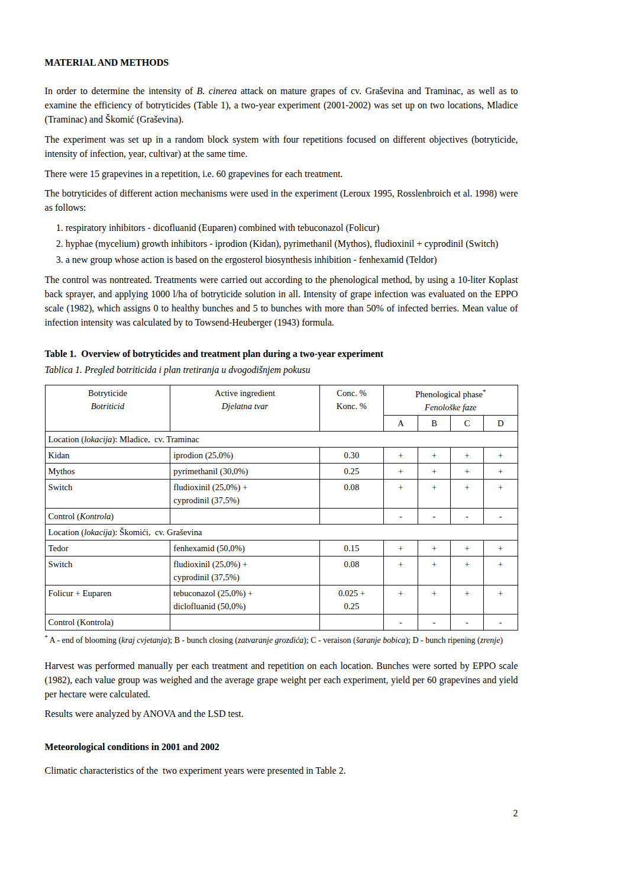MATERIAL AND METHODS
In order to determine the intensity of B. cinerea attack on mature grapes of cv. Graševina and Traminac, as well as to examine the efficiency of botryticides (Table 1), a two-year experiment (2001-2002) was set up on two locations, Mladice (Traminac) and Škomić (Graševina).
The experiment was set up in a random block system with four repetitions focused on different objectives (botryticide, intensity of infection, year, cultivar) at the same time.
There were 15 grapevines in a repetition, i.e. 60 grapevines for each treatment.
The botryticides of different action mechanisms were used in the experiment (Leroux 1995, Rosslenbroich et al. 1998) were as follows:
respiratory inhibitors - dicofluanid (Euparen) combined with tebuconazol (Folicur)
hyphae (mycelium) growth inhibitors - iprodion (Kidan), pyrimethanil (Mythos), fludioxinil + cyprodinil (Switch)
a new group whose action is based on the ergosterol biosynthesis inhibition - fenhexamid (Teldor)
The control was nontreated. Treatments were carried out according to the phenological method, by using a 10-liter Koplast back sprayer, and applying 1000 l/ha of botryticide solution in all. Intensity of grape infection was evaluated on the EPPO scale (1982), which assigns 0 to healthy bunches and 5 to bunches with more than 50% of infected berries. Mean value of infection intensity was calculated by to Towsend-Heuberger (1943) formula.
Table 1. Overview of botryticides and treatment plan during a two-year experiment
Tablica 1. Pregled botriticida i plan tretiranja u dvogodišnjem pokusu
| Botryticide Botriticid | Active ingredient Djelatna tvar | Conc. % Konc. % | Phenological phase * Fenološke faze |
| --- | --- | --- | --- |
| A | B | C | D |
| Location ( lokacija ): Mladice, cv. Traminac |
| Kidan | iprodion (25,0%) | 0.30 | + | + | + | + |
| Mythos | pyrimethanil (30,0%) | 0.25 | + | + | + | + |
| Switch | fludioxinil (25,0%) + cyprodinil (37,5%) | 0.08 | + | + | + | + |
| Control ( Kontrola ) | | | - | - | - | - |
| Location ( lokacija ): Škomići, cv. Graševina |
| Tedor | fenhexamid (50,0%) | 0.15 | + | + | + | + |
| Switch | fludioxinil (25,0%) + cyprodinil (37,5%) | 0.08 | + | + | + | + |
| Folicur + Euparen | tebuconazol (25,0%) + diclofluanid (50,0%) | 0.025 + 0.25 | + | + | + | + |
| Control (Kontrola) | | | - | - | - | - |
* A - end of blooming (kraj cvjetanja); B - bunch closing (zatvaranje grozdića); C - veraison (šaranje bobica); D - bunch ripening (zrenje)
Harvest was performed manually per each treatment and repetition on each location. Bunches were sorted by EPPO scale (1982), each value group was weighed and the average grape weight per each experiment, yield per 60 grapevines and yield per hectare were calculated.
Results were analyzed by ANOVA and the LSD test.
Meteorological conditions in 2001 and 2002
Climatic characteristics of the two experiment years were presented in Table 2.
2